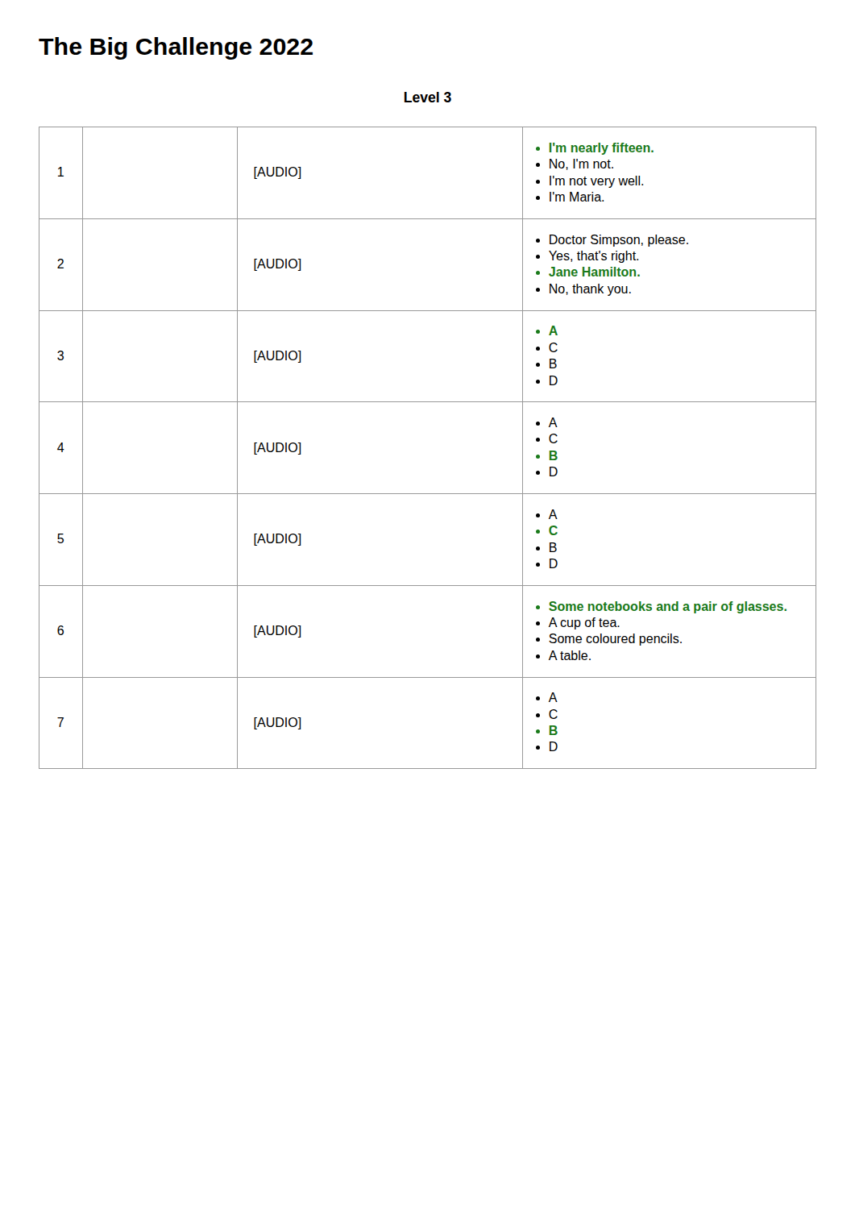The Big Challenge 2022
Level 3
| 1 | | [AUDIO] | I'm nearly fifteen. No, I'm not. I'm not very well. I'm Maria. |
| 2 | | [AUDIO] | Doctor Simpson, please. Yes, that's right. Jane Hamilton. No, thank you. |
| 3 | | [AUDIO] | A C B D |
| 4 | | [AUDIO] | A C B D |
| 5 | | [AUDIO] | A C B D |
| 6 | | [AUDIO] | Some notebooks and a pair of glasses. A cup of tea. Some coloured pencils. A table. |
| 7 | | [AUDIO] | A C B D |